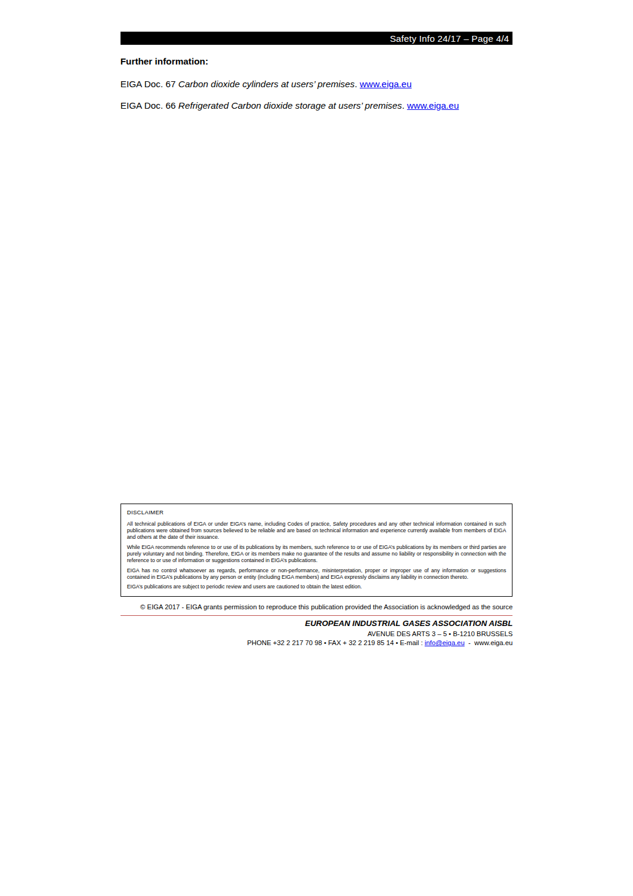Safety Info 24/17 – Page 4/4
Further information:
EIGA Doc. 67 Carbon dioxide cylinders at users’ premises. www.eiga.eu
EIGA Doc. 66 Refrigerated Carbon dioxide storage at users’ premises. www.eiga.eu
DISCLAIMER
All technical publications of EIGA or under EIGA’s name, including Codes of practice, Safety procedures and any other technical information contained in such publications were obtained from sources believed to be reliable and are based on technical information and experience currently available from members of EIGA and others at the date of their issuance.
While EIGA recommends reference to or use of its publications by its members, such reference to or use of EIGA’s publications by its members or third parties are purely voluntary and not binding. Therefore, EIGA or its members make no guarantee of the results and assume no liability or responsibility in connection with the reference to or use of information or suggestions contained in EIGA’s publications.
EIGA has no control whatsoever as regards, performance or non-performance, misinterpretation, proper or improper use of any information or suggestions contained in EIGA’s publications by any person or entity (including EIGA members) and EIGA expressly disclaims any liability in connection thereto.
EIGA’s publications are subject to periodic review and users are cautioned to obtain the latest edition.
© EIGA 2017 - EIGA grants permission to reproduce this publication provided the Association is acknowledged as the source
EUROPEAN INDUSTRIAL GASES ASSOCIATION AISBL
AVENUE DES ARTS 3 – 5 • B-1210 BRUSSELS
PHONE +32 2 217 70 98 • FAX + 32 2 219 85 14 • E-mail : info@eiga.eu - www.eiga.eu